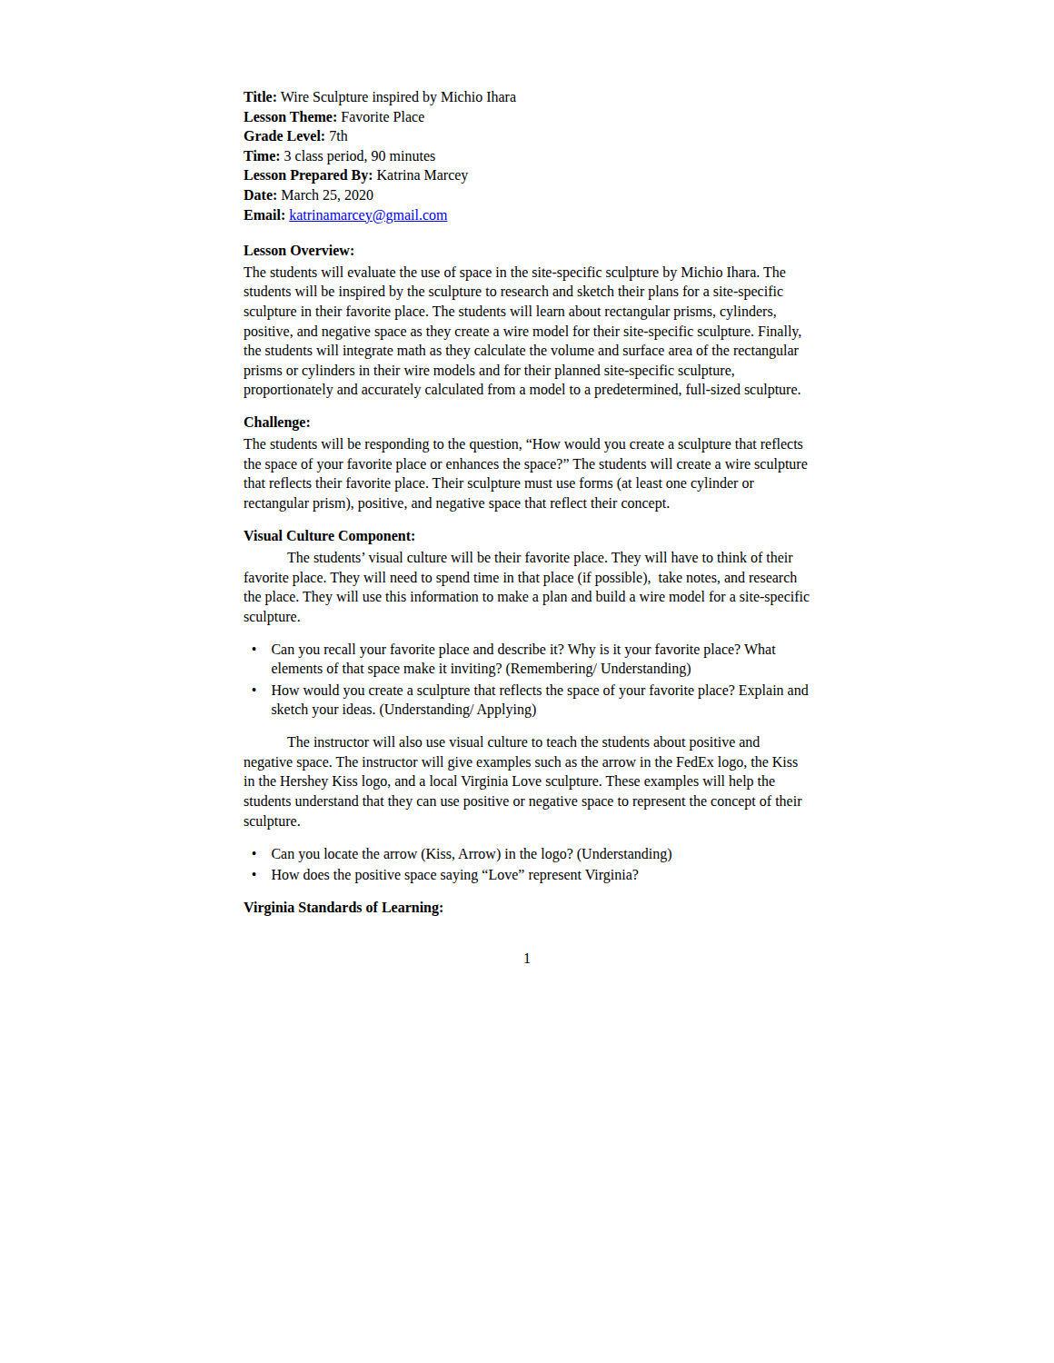Title: Wire Sculpture inspired by Michio Ihara
Lesson Theme: Favorite Place
Grade Level: 7th
Time: 3 class period, 90 minutes
Lesson Prepared By: Katrina Marcey
Date: March 25, 2020
Email: katrinamarcey@gmail.com
Lesson Overview:
The students will evaluate the use of space in the site-specific sculpture by Michio Ihara. The students will be inspired by the sculpture to research and sketch their plans for a site-specific sculpture in their favorite place. The students will learn about rectangular prisms, cylinders, positive, and negative space as they create a wire model for their site-specific sculpture. Finally, the students will integrate math as they calculate the volume and surface area of the rectangular prisms or cylinders in their wire models and for their planned site-specific sculpture, proportionately and accurately calculated from a model to a predetermined, full-sized sculpture.
Challenge:
The students will be responding to the question, “How would you create a sculpture that reflects the space of your favorite place or enhances the space?” The students will create a wire sculpture that reflects their favorite place. Their sculpture must use forms (at least one cylinder or rectangular prism), positive, and negative space that reflect their concept.
Visual Culture Component:
The students’ visual culture will be their favorite place. They will have to think of their favorite place. They will need to spend time in that place (if possible), take notes, and research the place. They will use this information to make a plan and build a wire model for a site-specific sculpture.
Can you recall your favorite place and describe it? Why is it your favorite place? What elements of that space make it inviting? (Remembering/ Understanding)
How would you create a sculpture that reflects the space of your favorite place? Explain and sketch your ideas. (Understanding/ Applying)
The instructor will also use visual culture to teach the students about positive and negative space. The instructor will give examples such as the arrow in the FedEx logo, the Kiss in the Hershey Kiss logo, and a local Virginia Love sculpture. These examples will help the students understand that they can use positive or negative space to represent the concept of their sculpture.
Can you locate the arrow (Kiss, Arrow) in the logo? (Understanding)
How does the positive space saying “Love” represent Virginia?
Virginia Standards of Learning:
1